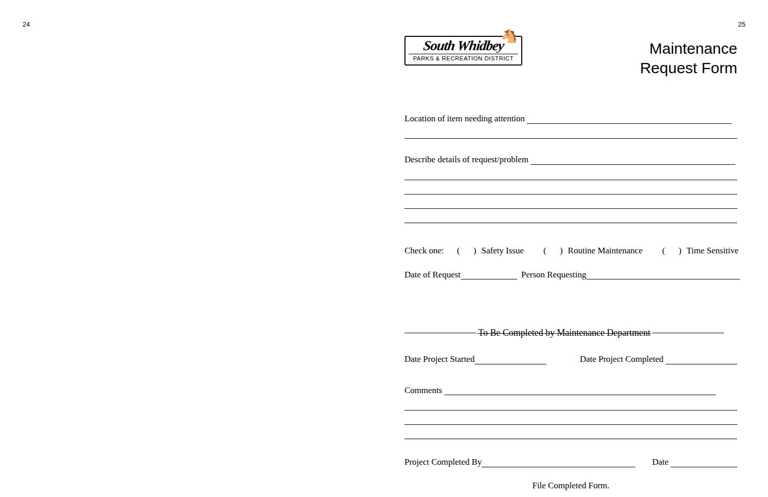24
25
🐴
South Whidbey
PARKS & RECREATION DISTRICT
Maintenance
Request Form
Location of item needing attention
Describe details of request/problem
Check one: ( ) Safety Issue ( ) Routine Maintenance ( ) Time Sensitive
Date of Request Person Requesting
To Be Completed by Maintenance Department
Date Project Started
Date Project Completed
Comments
Project Completed By
Date
File Completed Form.